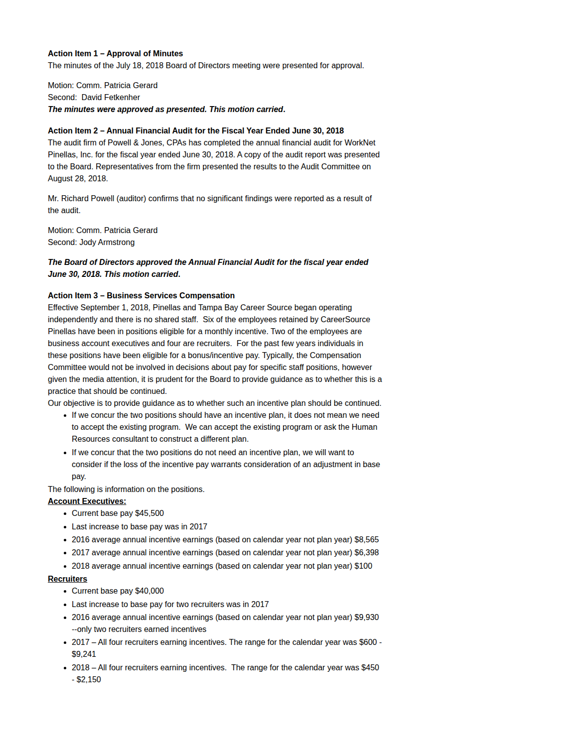Action Item 1 – Approval of Minutes
The minutes of the July 18, 2018 Board of Directors meeting were presented for approval.
Motion: Comm. Patricia Gerard
Second: David Fetkenher
The minutes were approved as presented. This motion carried.
Action Item 2 – Annual Financial Audit for the Fiscal Year Ended June 30, 2018
The audit firm of Powell & Jones, CPAs has completed the annual financial audit for WorkNet Pinellas, Inc. for the fiscal year ended June 30, 2018. A copy of the audit report was presented to the Board. Representatives from the firm presented the results to the Audit Committee on August 28, 2018.
Mr. Richard Powell (auditor) confirms that no significant findings were reported as a result of the audit.
Motion: Comm. Patricia Gerard
Second: Jody Armstrong
The Board of Directors approved the Annual Financial Audit for the fiscal year ended June 30, 2018. This motion carried.
Action Item 3 – Business Services Compensation
Effective September 1, 2018, Pinellas and Tampa Bay Career Source began operating independently and there is no shared staff. Six of the employees retained by CareerSource Pinellas have been in positions eligible for a monthly incentive. Two of the employees are business account executives and four are recruiters. For the past few years individuals in these positions have been eligible for a bonus/incentive pay. Typically, the Compensation Committee would not be involved in decisions about pay for specific staff positions, however given the media attention, it is prudent for the Board to provide guidance as to whether this is a practice that should be continued.
Our objective is to provide guidance as to whether such an incentive plan should be continued.
If we concur the two positions should have an incentive plan, it does not mean we need to accept the existing program. We can accept the existing program or ask the Human Resources consultant to construct a different plan.
If we concur that the two positions do not need an incentive plan, we will want to consider if the loss of the incentive pay warrants consideration of an adjustment in base pay.
The following is information on the positions.
Account Executives:
Current base pay $45,500
Last increase to base pay was in 2017
2016 average annual incentive earnings (based on calendar year not plan year) $8,565
2017 average annual incentive earnings (based on calendar year not plan year) $6,398
2018 average annual incentive earnings (based on calendar year not plan year) $100
Recruiters
Current base pay $40,000
Last increase to base pay for two recruiters was in 2017
2016 average annual incentive earnings (based on calendar year not plan year) $9,930 --only two recruiters earned incentives
2017 – All four recruiters earning incentives. The range for the calendar year was $600 - $9,241
2018 – All four recruiters earning incentives. The range for the calendar year was $450 - $2,150